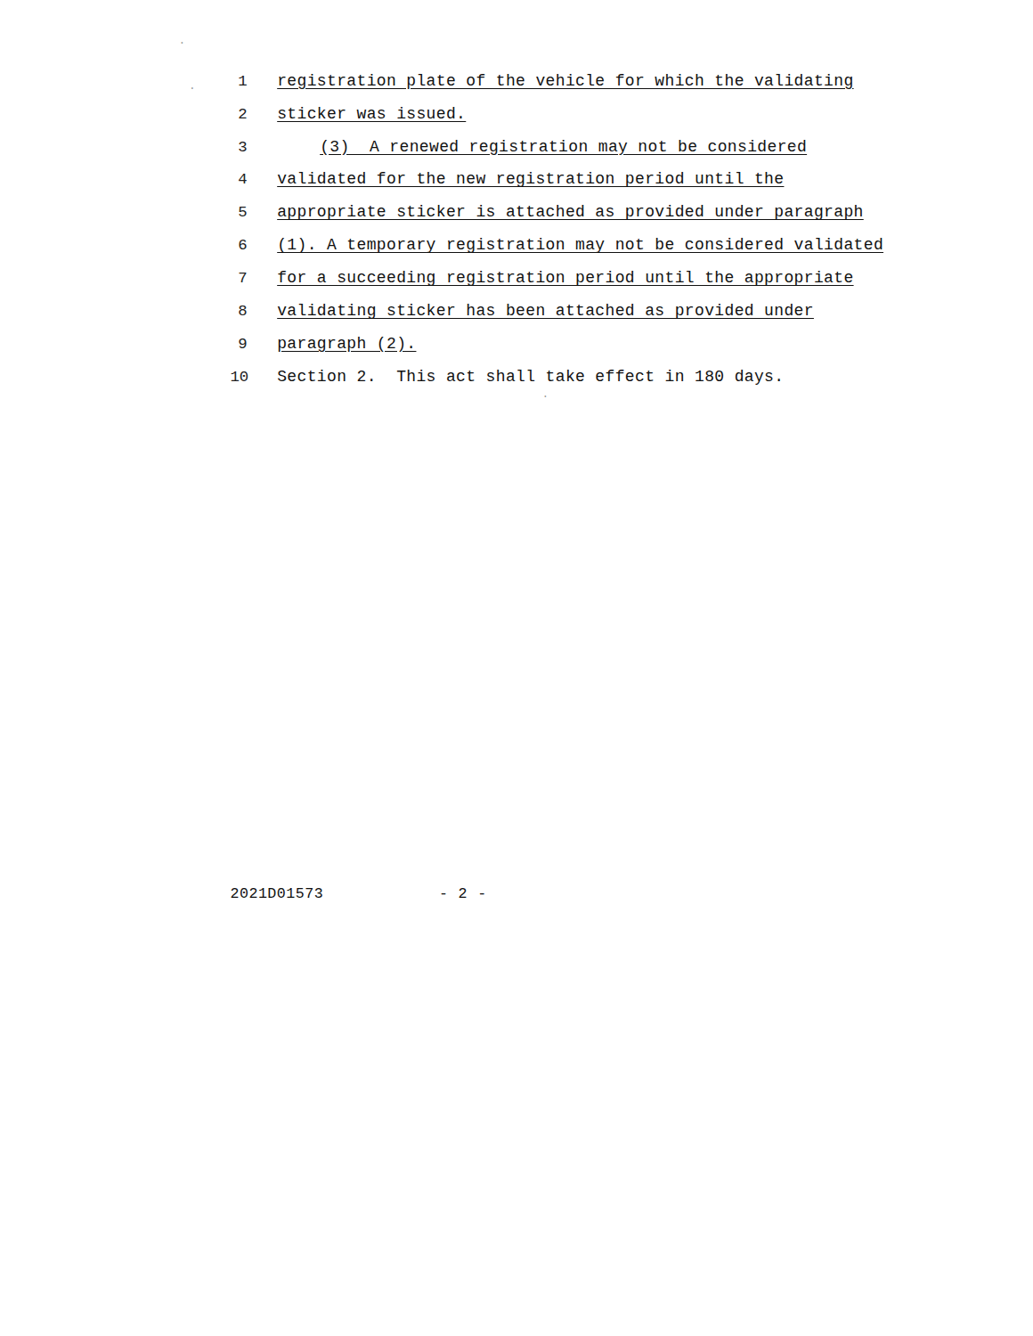. . . .
1
registration plate of the vehicle for which the validating
2
sticker was issued.
3
(3) A renewed registration may not be considered
4
validated for the new registration period until the
5
appropriate sticker is attached as provided under paragraph
6
(1). A temporary registration may not be considered validated
7
for a succeeding registration period until the appropriate
8
validating sticker has been attached as provided under
9
paragraph (2).
10
Section 2. This act shall take effect in 180 days.
2021D01573
- 2 -